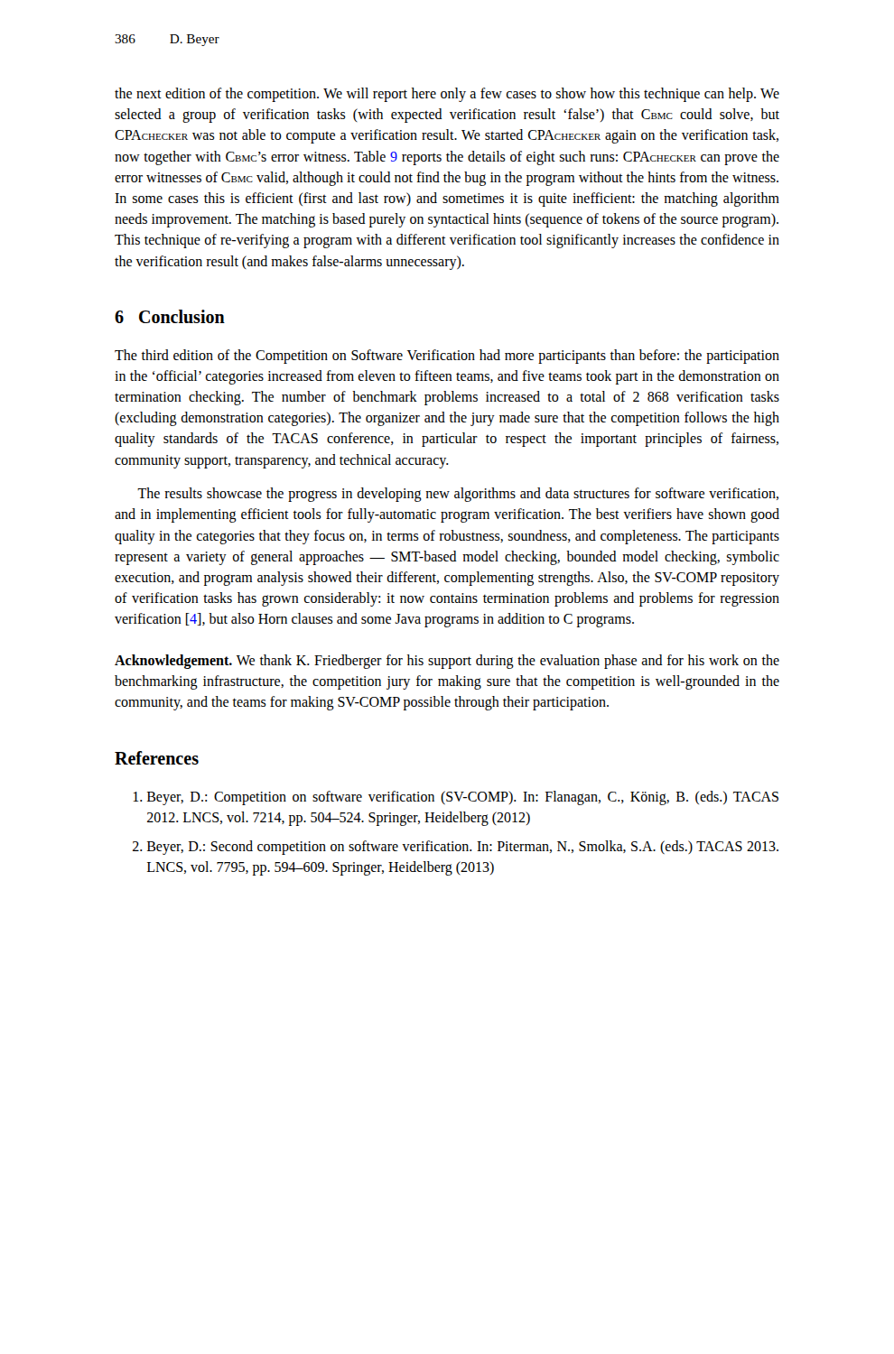386 D. Beyer
the next edition of the competition. We will report here only a few cases to show how this technique can help. We selected a group of verification tasks (with expected verification result ‘false’) that Cbmc could solve, but CPAchecker was not able to compute a verification result. We started CPAchecker again on the verification task, now together with Cbmc’s error witness. Table 9 reports the details of eight such runs: CPAchecker can prove the error witnesses of Cbmc valid, although it could not find the bug in the program without the hints from the witness. In some cases this is efficient (first and last row) and sometimes it is quite inefficient: the matching algorithm needs improvement. The matching is based purely on syntactical hints (sequence of tokens of the source program). This technique of re-verifying a program with a different verification tool significantly increases the confidence in the verification result (and makes false-alarms unnecessary).
6 Conclusion
The third edition of the Competition on Software Verification had more participants than before: the participation in the ‘official’ categories increased from eleven to fifteen teams, and five teams took part in the demonstration on termination checking. The number of benchmark problems increased to a total of 2 868 verification tasks (excluding demonstration categories). The organizer and the jury made sure that the competition follows the high quality standards of the TACAS conference, in particular to respect the important principles of fairness, community support, transparency, and technical accuracy.
The results showcase the progress in developing new algorithms and data structures for software verification, and in implementing efficient tools for fully-automatic program verification. The best verifiers have shown good quality in the categories that they focus on, in terms of robustness, soundness, and completeness. The participants represent a variety of general approaches — SMT-based model checking, bounded model checking, symbolic execution, and program analysis showed their different, complementing strengths. Also, the SV-COMP repository of verification tasks has grown considerably: it now contains termination problems and problems for regression verification [4], but also Horn clauses and some Java programs in addition to C programs.
Acknowledgement. We thank K. Friedberger for his support during the evaluation phase and for his work on the benchmarking infrastructure, the competition jury for making sure that the competition is well-grounded in the community, and the teams for making SV-COMP possible through their participation.
References
Beyer, D.: Competition on software verification (SV-COMP). In: Flanagan, C., König, B. (eds.) TACAS 2012. LNCS, vol. 7214, pp. 504–524. Springer, Heidelberg (2012)
Beyer, D.: Second competition on software verification. In: Piterman, N., Smolka, S.A. (eds.) TACAS 2013. LNCS, vol. 7795, pp. 594–609. Springer, Heidelberg (2013)